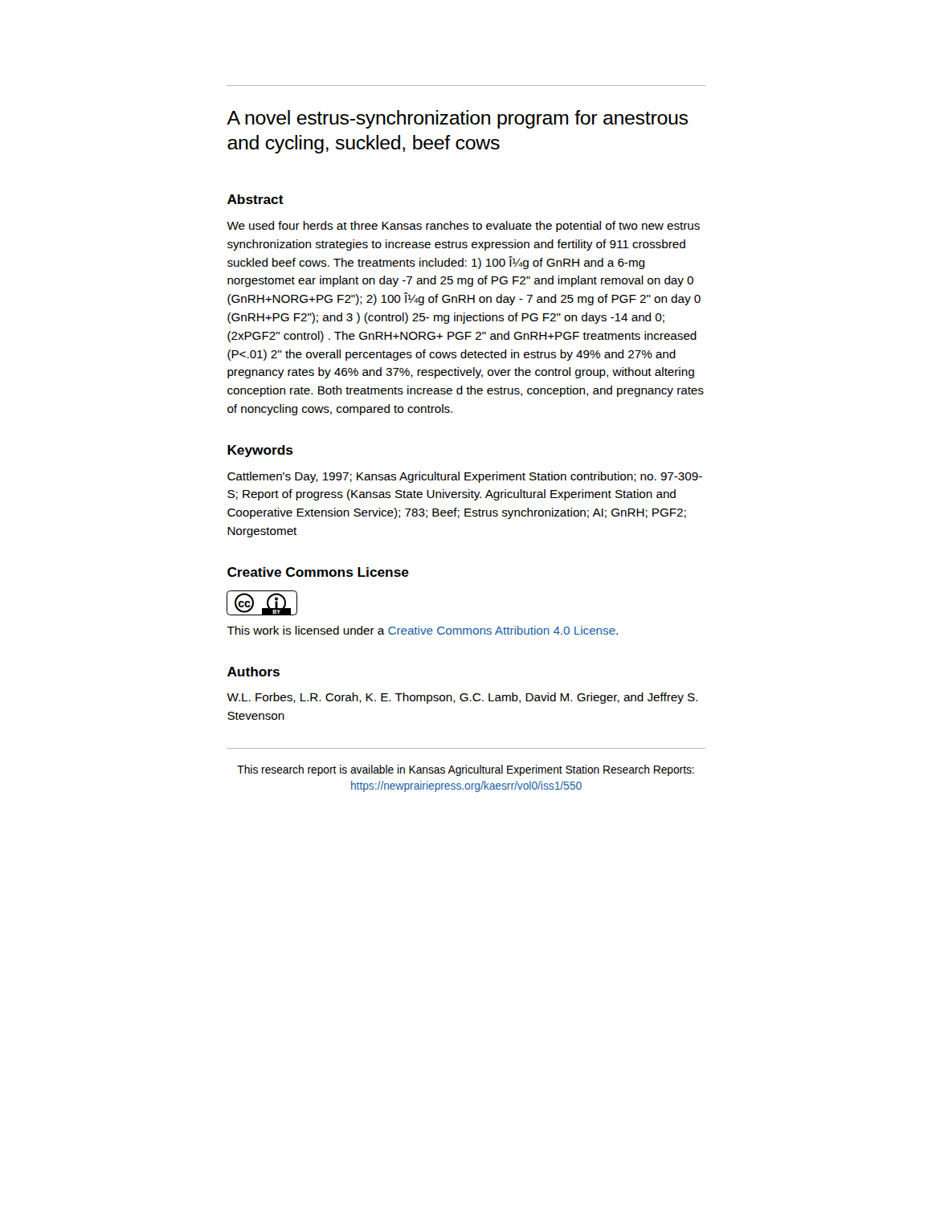A novel estrus-synchronization program for anestrous and cycling, suckled, beef cows
Abstract
We used four herds at three Kansas ranches to evaluate the potential of two new estrus synchronization strategies to increase estrus expression and fertility of 911 crossbred suckled beef cows. The treatments included: 1) 100 Î¼g of GnRH and a 6-mg norgestomet ear implant on day -7 and 25 mg of PG F2" and implant removal on day 0 (GnRH+NORG+PG F2"); 2) 100 Î¼g of GnRH on day - 7 and 25 mg of PGF 2" on day 0 (GnRH+PG F2"); and 3 ) (control) 25- mg injections of PG F2" on days -14 and 0; (2xPGF2" control) . The GnRH+NORG+ PGF 2" and GnRH+PGF treatments increased (P<.01) 2" the overall percentages of cows detected in estrus by 49% and 27% and pregnancy rates by 46% and 37%, respectively, over the control group, without altering conception rate. Both treatments increase d the estrus, conception, and pregnancy rates of noncycling cows, compared to controls.
Keywords
Cattlemen's Day, 1997; Kansas Agricultural Experiment Station contribution; no. 97-309-S; Report of progress (Kansas State University. Agricultural Experiment Station and Cooperative Extension Service); 783; Beef; Estrus synchronization; AI; GnRH; PGF2; Norgestomet
Creative Commons License
cc BY
This work is licensed under a Creative Commons Attribution 4.0 License.
Authors
W.L. Forbes, L.R. Corah, K. E. Thompson, G.C. Lamb, David M. Grieger, and Jeffrey S. Stevenson
This research report is available in Kansas Agricultural Experiment Station Research Reports: https://newprairiepress.org/kaesrr/vol0/iss1/550